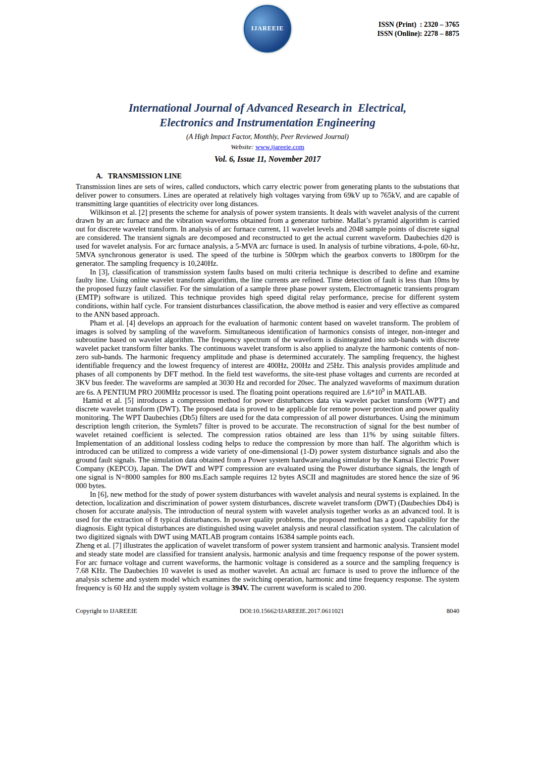ISSN (Print) : 2320 – 3765
ISSN (Online): 2278 – 8875
IJAREEIE
International Journal of Advanced Research in Electrical,
Electronics and Instrumentation Engineering
(A High Impact Factor, Monthly, Peer Reviewed Journal)
Website: www.ijareeie.com
Vol. 6, Issue 11, November 2017
A. TRANSMISSION LINE
Transmission lines are sets of wires, called conductors, which carry electric power from generating plants to the substations that deliver power to consumers. Lines are operated at relatively high voltages varying from 69kV up to 765kV, and are capable of transmitting large quantities of electricity over long distances.
Wilkinson et al. [2] presents the scheme for analysis of power system transients. It deals with wavelet analysis of the current drawn by an arc furnace and the vibration waveforms obtained from a generator turbine. Mallat’s pyramid algorithm is carried out for discrete wavelet transform. In analysis of arc furnace current, 11 wavelet levels and 2048 sample points of discrete signal are considered. The transient signals are decomposed and reconstructed to get the actual current waveform. Daubechies d20 is used for wavelet analysis. For arc furnace analysis, a 5-MVA arc furnace is used. In analysis of turbine vibrations, 4-pole, 60-hz, 5MVA synchronous generator is used. The speed of the turbine is 500rpm which the gearbox converts to 1800rpm for the generator. The sampling frequency is 10,240Hz.
In [3], classification of transmission system faults based on multi criteria technique is described to define and examine faulty line. Using online wavelet transform algorithm, the line currents are refined. Time detection of fault is less than 10ms by the proposed fuzzy fault classifier. For the simulation of a sample three phase power system, Electromagnetic transients program (EMTP) software is utilized. This technique provides high speed digital relay performance, precise for different system conditions, within half cycle. For transient disturbances classification, the above method is easier and very effective as compared to the ANN based approach.
Pham et al. [4] develops an approach for the evaluation of harmonic content based on wavelet transform. The problem of images is solved by sampling of the waveform. Simultaneous identification of harmonics consists of integer, non-integer and subroutine based on wavelet algorithm. The frequency spectrum of the waveform is disintegrated into sub-bands with discrete wavelet packet transform filter banks. The continuous wavelet transform is also applied to analyze the harmonic contents of non-zero sub-bands. The harmonic frequency amplitude and phase is determined accurately. The sampling frequency, the highest identifiable frequency and the lowest frequency of interest are 400Hz, 200Hz and 25Hz. This analysis provides amplitude and phases of all components by DFT method. In the field test waveforms, the site-test phase voltages and currents are recorded at 3KV bus feeder. The waveforms are sampled at 3030 Hz and recorded for 20sec. The analyzed waveforms of maximum duration are 6s. A PENTIUM PRO 200MHz processor is used. The floating point operations required are 1.6*109 in MATLAB.
Hamid et al. [5] introduces a compression method for power disturbances data via wavelet packet transform (WPT) and discrete wavelet transform (DWT). The proposed data is proved to be applicable for remote power protection and power quality monitoring. The WPT Daubechies (Db5) filters are used for the data compression of all power disturbances. Using the minimum description length criterion, the Symlets7 filter is proved to be accurate. The reconstruction of signal for the best number of wavelet retained coefficient is selected. The compression ratios obtained are less than 11% by using suitable filters. Implementation of an additional lossless coding helps to reduce the compression by more than half. The algorithm which is introduced can be utilized to compress a wide variety of one-dimensional (1-D) power system disturbance signals and also the ground fault signals. The simulation data obtained from a Power system hardware/analog simulator by the Kansai Electric Power Company (KEPCO), Japan. The DWT and WPT compression are evaluated using the Power disturbance signals, the length of one signal is N=8000 samples for 800 ms.Each sample requires 12 bytes ASCII and magnitudes are stored hence the size of 96 000 bytes.
In [6], new method for the study of power system disturbances with wavelet analysis and neural systems is explained. In the detection, localization and discrimination of power system disturbances, discrete wavelet transform (DWT) (Daubechies Db4) is chosen for accurate analysis. The introduction of neural system with wavelet analysis together works as an advanced tool. It is used for the extraction of 8 typical disturbances. In power quality problems, the proposed method has a good capability for the diagnosis. Eight typical disturbances are distinguished using wavelet analysis and neural classification system. The calculation of two digitized signals with DWT using MATLAB program contains 16384 sample points each.
Zheng et al. [7] illustrates the application of wavelet transform of power system transient and harmonic analysis. Transient model and steady state model are classified for transient analysis, harmonic analysis and time frequency response of the power system. For arc furnace voltage and current waveforms, the harmonic voltage is considered as a source and the sampling frequency is 7.68 KHz. The Daubechies 10 wavelet is used as mother wavelet. An actual arc furnace is used to prove the influence of the analysis scheme and system model which examines the switching operation, harmonic and time frequency response. The system frequency is 60 Hz and the supply system voltage is 394V. The current waveform is scaled to 200.
Copyright to IJAREEIE DOI:10.15662/IJAREEIE.2017.0611021 8040